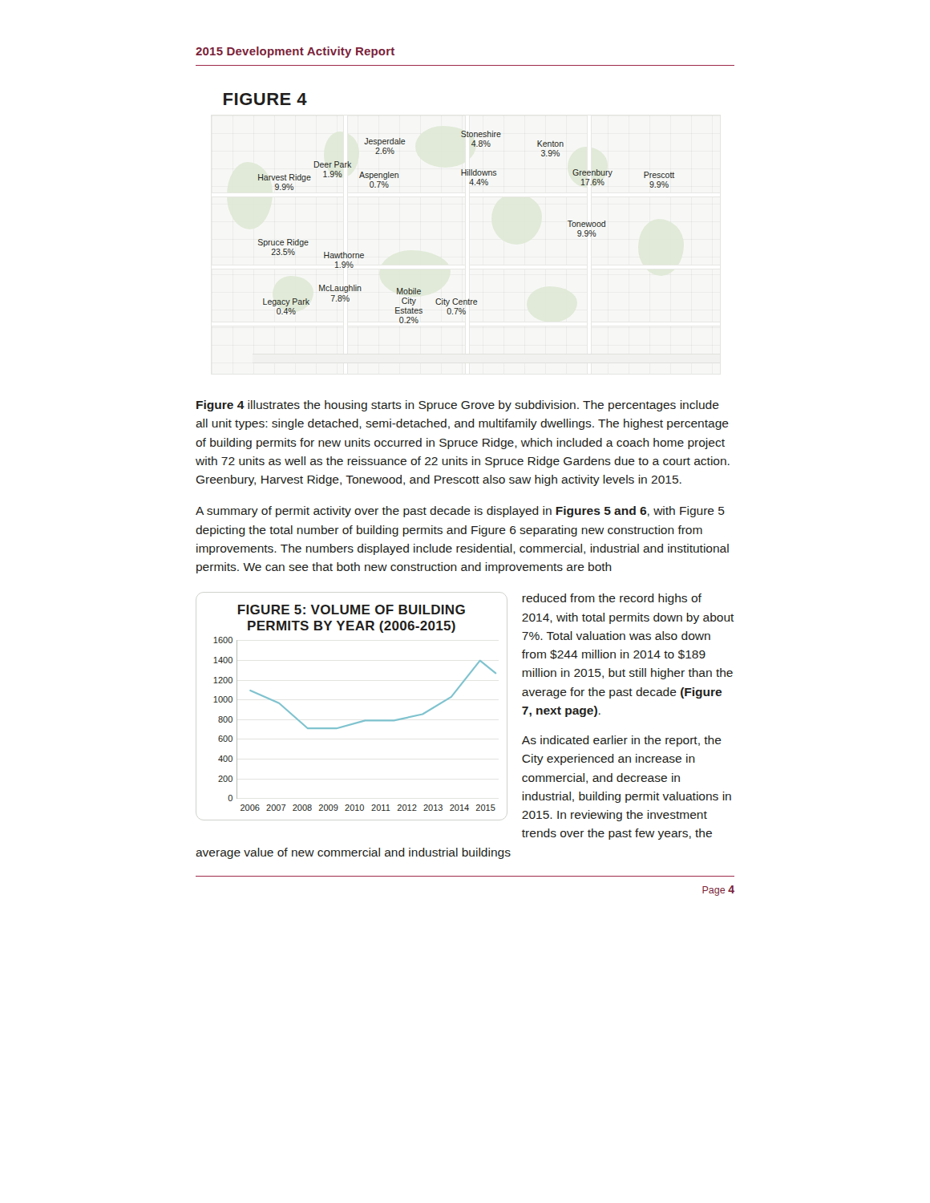2015 Development Activity Report
FIGURE 4
Jesperdale 2.6%
Stoneshire 4.8%
Kenton 3.9%
Deer Park 1.9%
Aspenglen 0.7%
Hilldowns 4.4%
Greenbury 17.6%
Prescott 9.9%
Harvest Ridge 9.9%
Tonewood 9.9%
Spruce Ridge 23.5%
Hawthorne 1.9%
McLaughlin 7.8%
Legacy Park 0.4%
Mobile City Estates 0.2%
City Centre 0.7%
Figure 4 illustrates the housing starts in Spruce Grove by subdivision. The percentages include all unit types: single detached, semi-detached, and multifamily dwellings. The highest percentage of building permits for new units occurred in Spruce Ridge, which included a coach home project with 72 units as well as the reissuance of 22 units in Spruce Ridge Gardens due to a court action. Greenbury, Harvest Ridge, Tonewood, and Prescott also saw high activity levels in 2015.
A summary of permit activity over the past decade is displayed in Figures 5 and 6, with Figure 5 depicting the total number of building permits and Figure 6 separating new construction from improvements. The numbers displayed include residential, commercial, industrial and institutional permits. We can see that both new construction and improvements are both
FIGURE 5: VOLUME OF BUILDING
PERMITS BY YEAR (2006-2015)
1600
1400
1200
1000
800
600
400
200
0
20062007200820092010 20112012201320142015
reduced from the record highs of 2014, with total permits down by about 7%. Total valuation was also down from $244 million in 2014 to $189 million in 2015, but still higher than the average for the past decade (Figure 7, next page).
As indicated earlier in the report, the City experienced an increase in commercial, and decrease in industrial, building permit valuations in 2015. In reviewing the investment trends over the past few years, the average value of new commercial and industrial buildings
Page 4